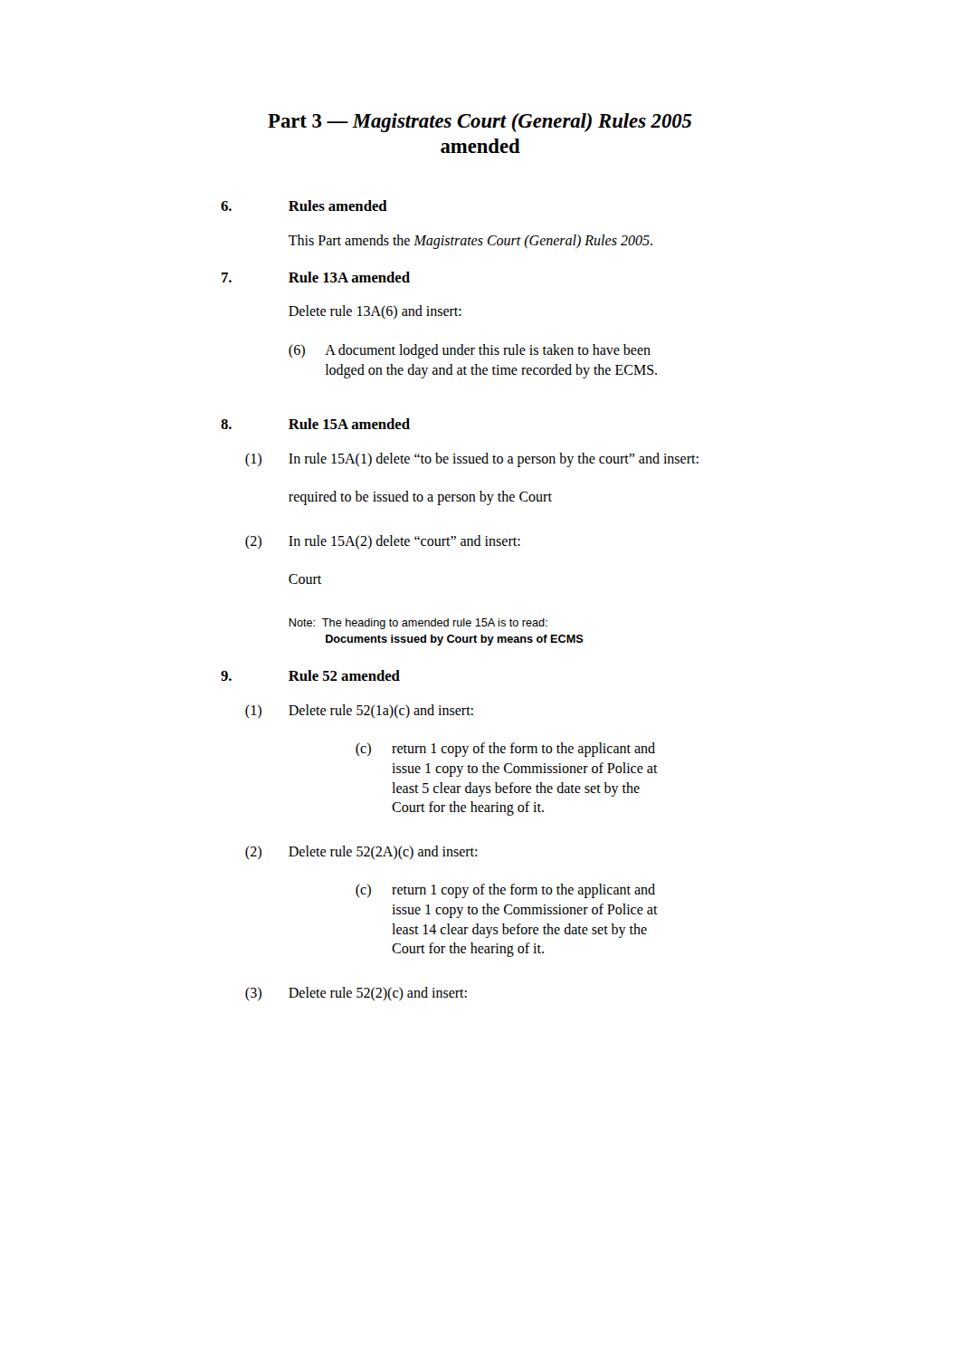Part 3 — Magistrates Court (General) Rules 2005
amended
6.
Rules amended
This Part amends the Magistrates Court (General) Rules 2005.
7.
Rule 13A amended
Delete rule 13A(6) and insert:
(6)
A document lodged under this rule is taken to have been lodged on the day and at the time recorded by the ECMS.
8.
Rule 15A amended
(1)
In rule 15A(1) delete “to be issued to a person by the court” and insert:
required to be issued to a person by the Court
(2)
In rule 15A(2) delete “court” and insert:
Court
Note: The heading to amended rule 15A is to read: Documents issued by Court by means of ECMS
9.
Rule 52 amended
(1)
Delete rule 52(1a)(c) and insert:
(c)
return 1 copy of the form to the applicant and issue 1 copy to the Commissioner of Police at least 5 clear days before the date set by the Court for the hearing of it.
(2)
Delete rule 52(2A)(c) and insert:
(c)
return 1 copy of the form to the applicant and issue 1 copy to the Commissioner of Police at least 14 clear days before the date set by the Court for the hearing of it.
(3)
Delete rule 52(2)(c) and insert: